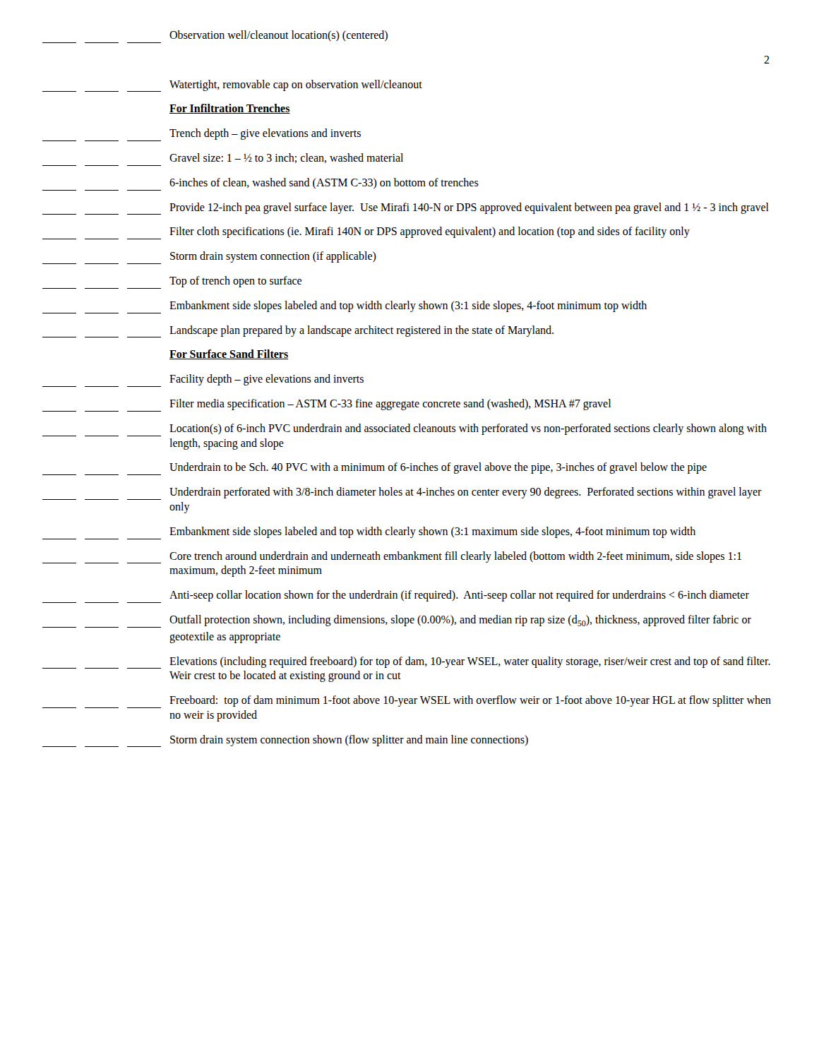| | | | Observation well/cleanout location(s) (centered) |
| | 2 |
| | | | Watertight, removable cap on observation well/cleanout |
| | For Infiltration Trenches |
| | | | Trench depth – give elevations and inverts |
| | | | Gravel size: 1 – ½ to 3 inch; clean, washed material |
| | | | 6-inches of clean, washed sand (ASTM C-33) on bottom of trenches |
| | | | Provide 12-inch pea gravel surface layer. Use Mirafi 140-N or DPS approved equivalent between pea gravel and 1 ½ - 3 inch gravel |
| | | | Filter cloth specifications (ie. Mirafi 140N or DPS approved equivalent) and location (top and sides of facility only |
| | | | Storm drain system connection (if applicable) |
| | | | Top of trench open to surface |
| | | | Embankment side slopes labeled and top width clearly shown (3:1 side slopes, 4-foot minimum top width |
| | | | Landscape plan prepared by a landscape architect registered in the state of Maryland. |
| | For Surface Sand Filters |
| | | | Facility depth – give elevations and inverts |
| | | | Filter media specification – ASTM C-33 fine aggregate concrete sand (washed), MSHA #7 gravel |
| | | | Location(s) of 6-inch PVC underdrain and associated cleanouts with perforated vs non-perforated sections clearly shown along with length, spacing and slope |
| | | | Underdrain to be Sch. 40 PVC with a minimum of 6-inches of gravel above the pipe, 3-inches of gravel below the pipe |
| | | | Underdrain perforated with 3/8-inch diameter holes at 4-inches on center every 90 degrees. Perforated sections within gravel layer only |
| | | | Embankment side slopes labeled and top width clearly shown (3:1 maximum side slopes, 4-foot minimum top width |
| | | | Core trench around underdrain and underneath embankment fill clearly labeled (bottom width 2-feet minimum, side slopes 1:1 maximum, depth 2-feet minimum |
| | | | Anti-seep collar location shown for the underdrain (if required). Anti-seep collar not required for underdrains < 6-inch diameter |
| | | | Outfall protection shown, including dimensions, slope (0.00%), and median rip rap size (d 50 ), thickness, approved filter fabric or geotextile as appropriate |
| | | | Elevations (including required freeboard) for top of dam, 10-year WSEL, water quality storage, riser/weir crest and top of sand filter. Weir crest to be located at existing ground or in cut |
| | | | Freeboard: top of dam minimum 1-foot above 10-year WSEL with overflow weir or 1-foot above 10-year HGL at flow splitter when no weir is provided |
| | | | Storm drain system connection shown (flow splitter and main line connections) |